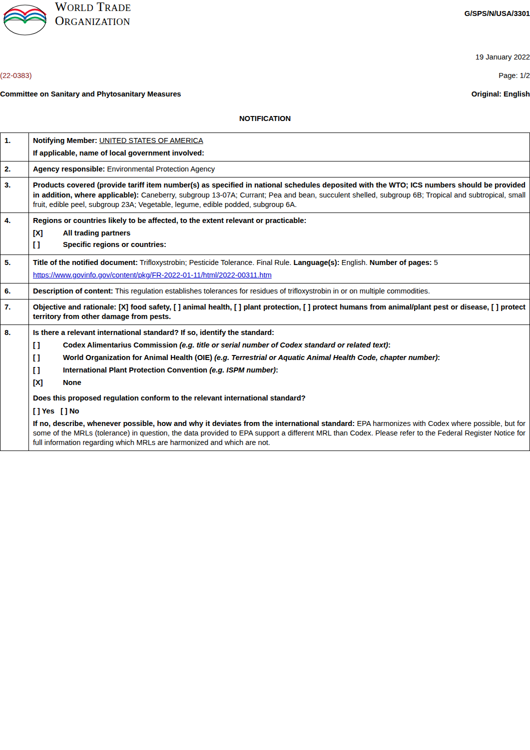WORLD TRADE
ORGANIZATION
G/SPS/N/USA/3301
19 January 2022
(22-0383) Page: 1/2
Committee on Sanitary and Phytosanitary Measures Original: English
NOTIFICATION
| 1. | Notifying Member: UNITED STATES OF AMERICA If applicable, name of local government involved: |
| 2. | Agency responsible: Environmental Protection Agency |
| 3. | Products covered (provide tariff item number(s) as specified in national schedules deposited with the WTO; ICS numbers should be provided in addition, where applicable): Caneberry, subgroup 13-07A; Currant; Pea and bean, succulent shelled, subgroup 6B; Tropical and subtropical, small fruit, edible peel, subgroup 23A; Vegetable, legume, edible podded, subgroup 6A. |
| 4. | Regions or countries likely to be affected, to the extent relevant or practicable: [X] All trading partners [ ] Specific regions or countries: |
| 5. | Title of the notified document: Trifloxystrobin; Pesticide Tolerance. Final Rule. Language(s): English. Number of pages: 5 https://www.govinfo.gov/content/pkg/FR-2022-01-11/html/2022-00311.htm |
| 6. | Description of content: This regulation establishes tolerances for residues of trifloxystrobin in or on multiple commodities. |
| 7. | Objective and rationale: [X] food safety, [ ] animal health, [ ] plant protection, [ ] protect humans from animal/plant pest or disease, [ ] protect territory from other damage from pests. |
| 8. | Is there a relevant international standard? If so, identify the standard: [ ] Codex Alimentarius Commission (e.g. title or serial number of Codex standard or related text) : [ ] World Organization for Animal Health (OIE) (e.g. Terrestrial or Aquatic Animal Health Code, chapter number) : [ ] International Plant Protection Convention (e.g. ISPM number) : [X] None Does this proposed regulation conform to the relevant international standard? [ ] Yes [ ] No If no, describe, whenever possible, how and why it deviates from the international standard: EPA harmonizes with Codex where possible, but for some of the MRLs (tolerance) in question, the data provided to EPA support a different MRL than Codex. Please refer to the Federal Register Notice for full information regarding which MRLs are harmonized and which are not. |